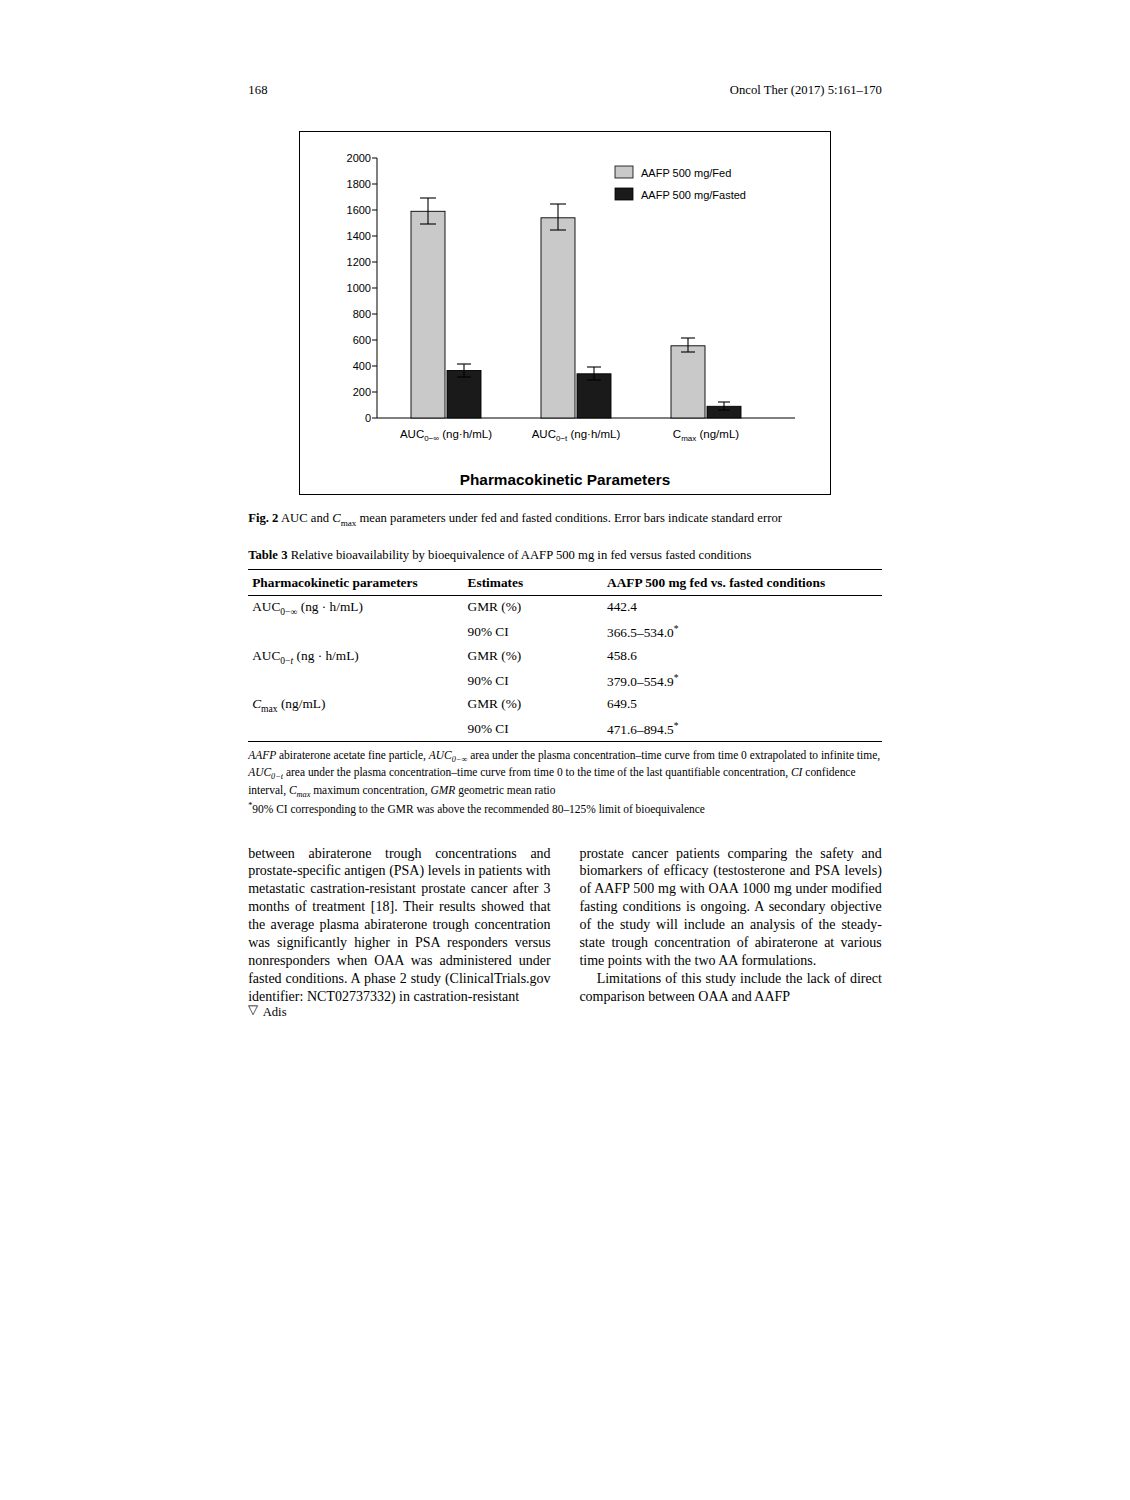168
Oncol Ther (2017) 5:161–170
2000 1800 1600 1400 1200 1000 800 600 400 200 0 AAFP 500 mg/Fed AAFP 500 mg/Fasted AUC0−∞ (ng·h/mL) AUC0−t (ng·h/mL) Cmax (ng/mL)
Pharmacokinetic Parameters
Fig. 2 AUC and Cmax mean parameters under fed and fasted conditions. Error bars indicate standard error
Table 3 Relative bioavailability by bioequivalence of AAFP 500 mg in fed versus fasted conditions
| Pharmacokinetic parameters | Estimates | AAFP 500 mg fed vs. fasted conditions |
| --- | --- | --- |
| AUC 0−∞ (ng · h/mL) | GMR (%) | 442.4 |
| | 90% CI | 366.5–534.0 * |
| AUC 0− t (ng · h/mL) | GMR (%) | 458.6 |
| | 90% CI | 379.0–554.9 * |
| C max (ng/mL) | GMR (%) | 649.5 |
| | 90% CI | 471.6–894.5 * |
AAFP abiraterone acetate fine particle, AUC0−∞ area under the plasma concentration–time curve from time 0 extrapolated to infinite time, AUC0−t area under the plasma concentration–time curve from time 0 to the time of the last quantifiable concentration, CI confidence interval, Cmax maximum concentration, GMR geometric mean ratio
*90% CI corresponding to the GMR was above the recommended 80–125% limit of bioequivalence
between abiraterone trough concentrations and prostate-specific antigen (PSA) levels in patients with metastatic castration-resistant prostate cancer after 3 months of treatment [18]. Their results showed that the average plasma abiraterone trough concentration was significantly higher in PSA responders versus nonresponders when OAA was administered under fasted conditions. A phase 2 study (ClinicalTrials.gov identifier: NCT02737332) in castration-resistant
prostate cancer patients comparing the safety and biomarkers of efficacy (testosterone and PSA levels) of AAFP 500 mg with OAA 1000 mg under modified fasting conditions is ongoing. A secondary objective of the study will include an analysis of the steady-state trough concentration of abiraterone at various time points with the two AA formulations.
Limitations of this study include the lack of direct comparison between OAA and AAFP
△ Adis